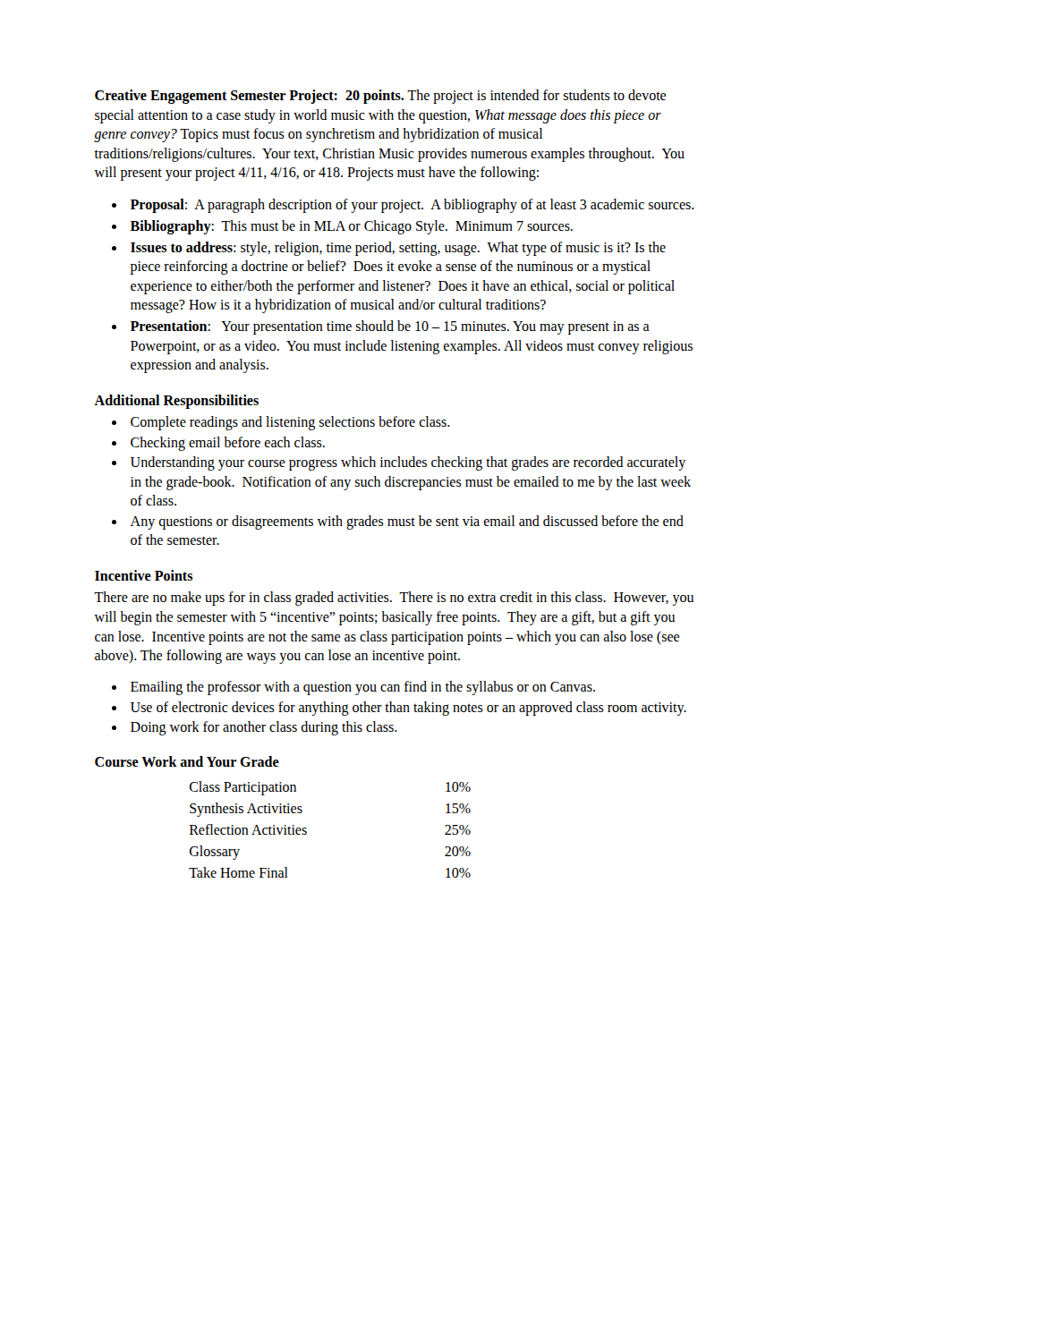Creative Engagement Semester Project: 20 points. The project is intended for students to devote special attention to a case study in world music with the question, What message does this piece or genre convey? Topics must focus on synchretism and hybridization of musical traditions/religions/cultures. Your text, Christian Music provides numerous examples throughout. You will present your project 4/11, 4/16, or 418. Projects must have the following:
Proposal: A paragraph description of your project. A bibliography of at least 3 academic sources.
Bibliography: This must be in MLA or Chicago Style. Minimum 7 sources.
Issues to address: style, religion, time period, setting, usage. What type of music is it? Is the piece reinforcing a doctrine or belief? Does it evoke a sense of the numinous or a mystical experience to either/both the performer and listener? Does it have an ethical, social or political message? How is it a hybridization of musical and/or cultural traditions?
Presentation: Your presentation time should be 10 – 15 minutes. You may present in as a Powerpoint, or as a video. You must include listening examples. All videos must convey religious expression and analysis.
Additional Responsibilities
Complete readings and listening selections before class.
Checking email before each class.
Understanding your course progress which includes checking that grades are recorded accurately in the grade-book. Notification of any such discrepancies must be emailed to me by the last week of class.
Any questions or disagreements with grades must be sent via email and discussed before the end of the semester.
Incentive Points
There are no make ups for in class graded activities. There is no extra credit in this class. However, you will begin the semester with 5 “incentive” points; basically free points. They are a gift, but a gift you can lose. Incentive points are not the same as class participation points – which you can also lose (see above). The following are ways you can lose an incentive point.
Emailing the professor with a question you can find in the syllabus or on Canvas.
Use of electronic devices for anything other than taking notes or an approved class room activity.
Doing work for another class during this class.
Course Work and Your Grade
| Class Participation | 10% |
| Synthesis Activities | 15% |
| Reflection Activities | 25% |
| Glossary | 20% |
| Take Home Final | 10% |